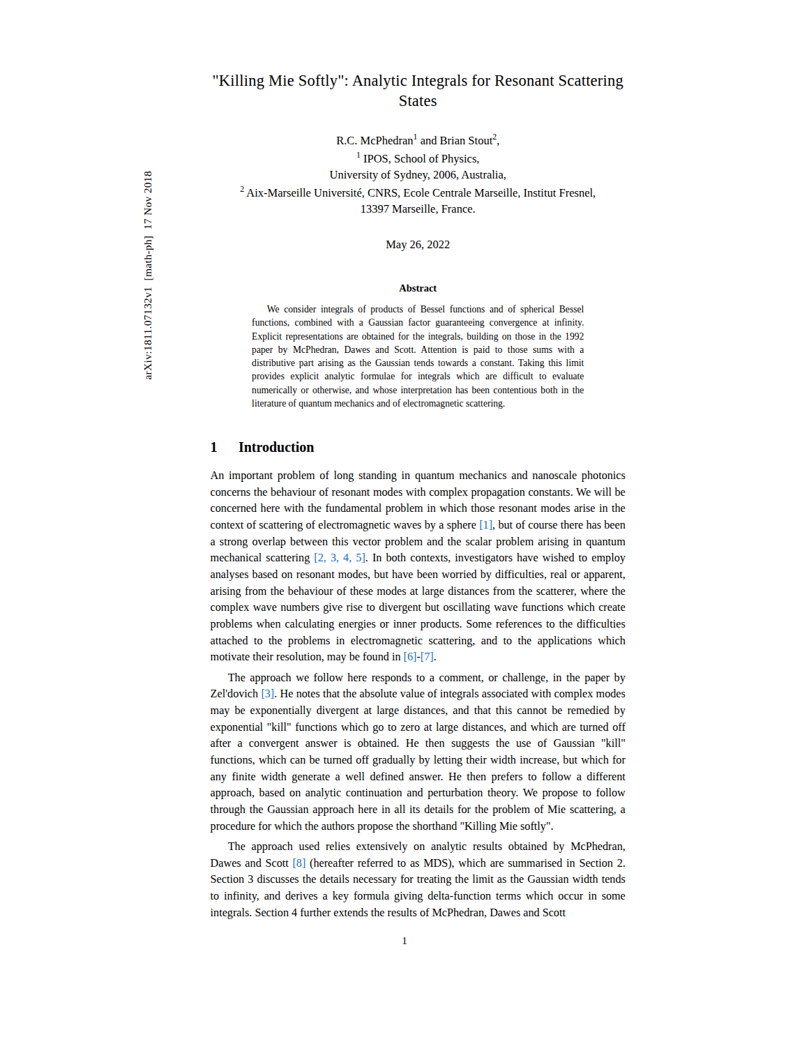arXiv:1811.07132v1 [math-ph] 17 Nov 2018
"Killing Mie Softly": Analytic Integrals for Resonant Scattering
States
R.C. McPhedran1 and Brian Stout2,
1 IPOS, School of Physics,
University of Sydney, 2006, Australia,
2 Aix-Marseille Université, CNRS, Ecole Centrale Marseille, Institut Fresnel,
13397 Marseille, France.
May 26, 2022
Abstract
We consider integrals of products of Bessel functions and of spherical Bessel functions, combined with a Gaussian factor guaranteeing convergence at infinity. Explicit representations are obtained for the integrals, building on those in the 1992 paper by McPhedran, Dawes and Scott. Attention is paid to those sums with a distributive part arising as the Gaussian tends towards a constant. Taking this limit provides explicit analytic formulae for integrals which are difficult to evaluate numerically or otherwise, and whose interpretation has been contentious both in the literature of quantum mechanics and of electromagnetic scattering.
1 Introduction
An important problem of long standing in quantum mechanics and nanoscale photonics concerns the behaviour of resonant modes with complex propagation constants. We will be concerned here with the fundamental problem in which those resonant modes arise in the context of scattering of electromagnetic waves by a sphere [1], but of course there has been a strong overlap between this vector problem and the scalar problem arising in quantum mechanical scattering [2, 3, 4, 5]. In both contexts, investigators have wished to employ analyses based on resonant modes, but have been worried by difficulties, real or apparent, arising from the behaviour of these modes at large distances from the scatterer, where the complex wave numbers give rise to divergent but oscillating wave functions which create problems when calculating energies or inner products. Some references to the difficulties attached to the problems in electromagnetic scattering, and to the applications which motivate their resolution, may be found in [6]-[7].
The approach we follow here responds to a comment, or challenge, in the paper by Zel'dovich [3]. He notes that the absolute value of integrals associated with complex modes may be exponentially divergent at large distances, and that this cannot be remedied by exponential "kill" functions which go to zero at large distances, and which are turned off after a convergent answer is obtained. He then suggests the use of Gaussian "kill" functions, which can be turned off gradually by letting their width increase, but which for any finite width generate a well defined answer. He then prefers to follow a different approach, based on analytic continuation and perturbation theory. We propose to follow through the Gaussian approach here in all its details for the problem of Mie scattering, a procedure for which the authors propose the shorthand "Killing Mie softly".
The approach used relies extensively on analytic results obtained by McPhedran, Dawes and Scott [8] (hereafter referred to as MDS), which are summarised in Section 2. Section 3 discusses the details necessary for treating the limit as the Gaussian width tends to infinity, and derives a key formula giving delta-function terms which occur in some integrals. Section 4 further extends the results of McPhedran, Dawes and Scott
1